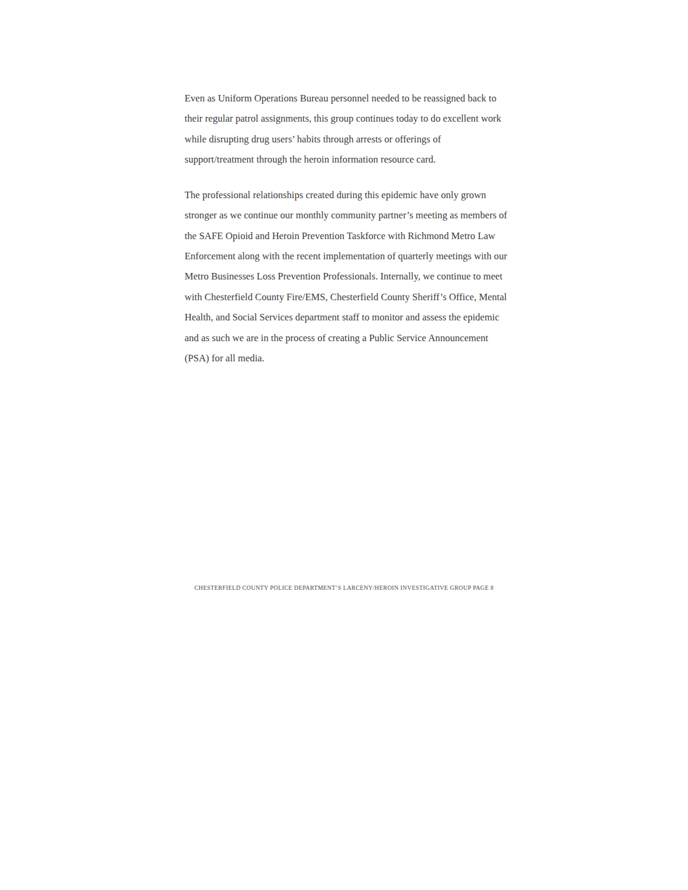Even as Uniform Operations Bureau personnel needed to be reassigned back to their regular patrol assignments, this group continues today to do excellent work while disrupting drug users’ habits through arrests or offerings of support/treatment through the heroin information resource card.
The professional relationships created during this epidemic have only grown stronger as we continue our monthly community partner’s meeting as members of the SAFE Opioid and Heroin Prevention Taskforce with Richmond Metro Law Enforcement along with the recent implementation of quarterly meetings with our Metro Businesses Loss Prevention Professionals. Internally, we continue to meet with Chesterfield County Fire/EMS, Chesterfield County Sheriff’s Office, Mental Health, and Social Services department staff to monitor and assess the epidemic and as such we are in the process of creating a Public Service Announcement (PSA) for all media.
Chesterfield County Police Department’s Larceny/Heroin Investigative Group Page 8